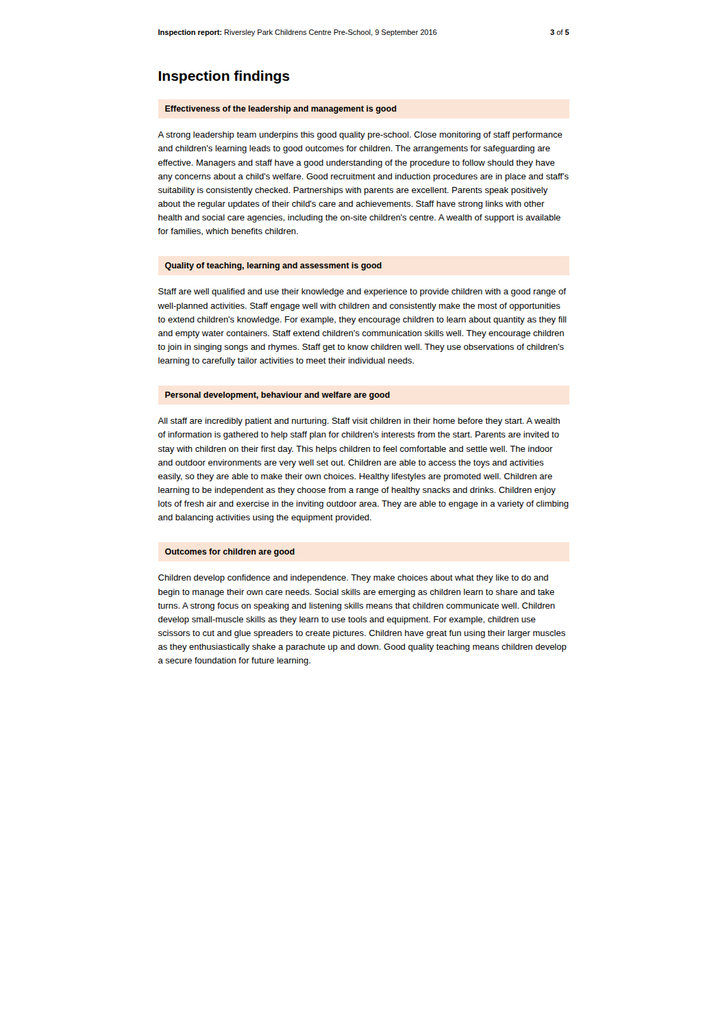Inspection report: Riversley Park Childrens Centre Pre-School, 9 September 2016
3 of 5
Inspection findings
Effectiveness of the leadership and management is good
A strong leadership team underpins this good quality pre-school. Close monitoring of staff performance and children's learning leads to good outcomes for children. The arrangements for safeguarding are effective. Managers and staff have a good understanding of the procedure to follow should they have any concerns about a child's welfare. Good recruitment and induction procedures are in place and staff's suitability is consistently checked. Partnerships with parents are excellent. Parents speak positively about the regular updates of their child's care and achievements. Staff have strong links with other health and social care agencies, including the on-site children's centre. A wealth of support is available for families, which benefits children.
Quality of teaching, learning and assessment is good
Staff are well qualified and use their knowledge and experience to provide children with a good range of well-planned activities. Staff engage well with children and consistently make the most of opportunities to extend children's knowledge. For example, they encourage children to learn about quantity as they fill and empty water containers. Staff extend children's communication skills well. They encourage children to join in singing songs and rhymes. Staff get to know children well. They use observations of children's learning to carefully tailor activities to meet their individual needs.
Personal development, behaviour and welfare are good
All staff are incredibly patient and nurturing. Staff visit children in their home before they start. A wealth of information is gathered to help staff plan for children's interests from the start. Parents are invited to stay with children on their first day. This helps children to feel comfortable and settle well. The indoor and outdoor environments are very well set out. Children are able to access the toys and activities easily, so they are able to make their own choices. Healthy lifestyles are promoted well. Children are learning to be independent as they choose from a range of healthy snacks and drinks. Children enjoy lots of fresh air and exercise in the inviting outdoor area. They are able to engage in a variety of climbing and balancing activities using the equipment provided.
Outcomes for children are good
Children develop confidence and independence. They make choices about what they like to do and begin to manage their own care needs. Social skills are emerging as children learn to share and take turns. A strong focus on speaking and listening skills means that children communicate well. Children develop small-muscle skills as they learn to use tools and equipment. For example, children use scissors to cut and glue spreaders to create pictures. Children have great fun using their larger muscles as they enthusiastically shake a parachute up and down. Good quality teaching means children develop a secure foundation for future learning.